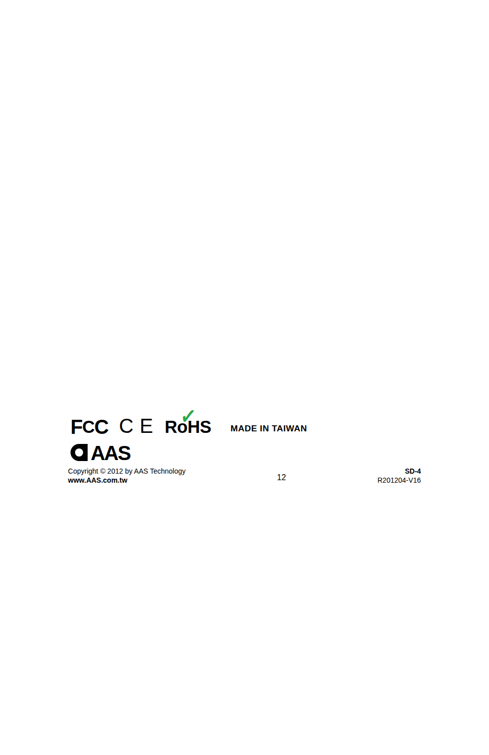FCC C E ✓ RoHS MADE IN TAIWAN
AAS
Copyright © 2012 by AAS Technology
www.AAS.com.tw
12
SD-4
R201204-V16